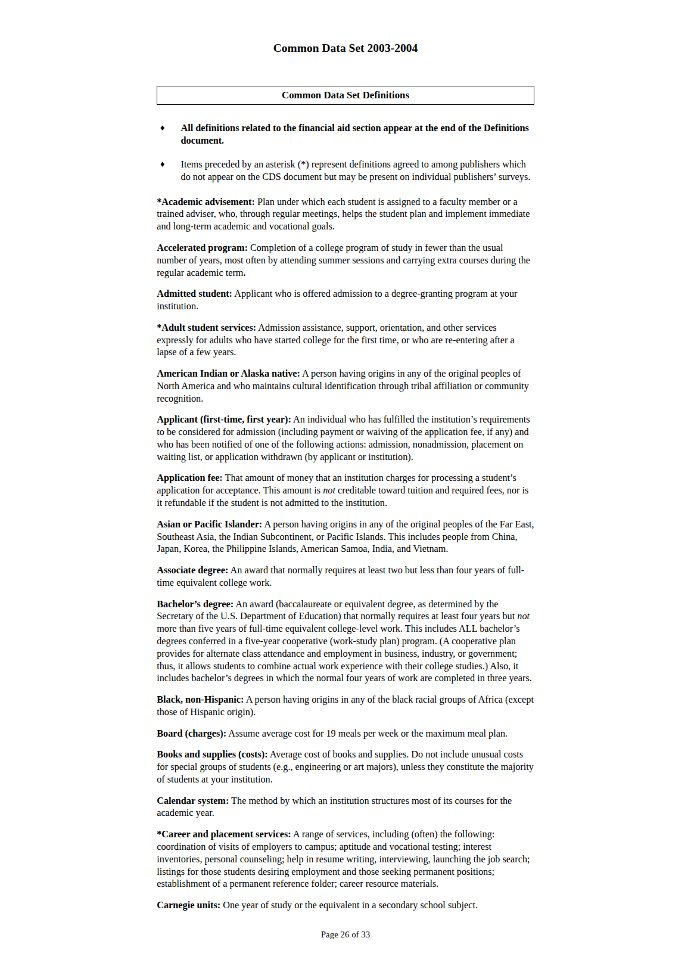Common Data Set 2003-2004
Common Data Set Definitions
All definitions related to the financial aid section appear at the end of the Definitions document.
Items preceded by an asterisk (*) represent definitions agreed to among publishers which do not appear on the CDS document but may be present on individual publishers’ surveys.
*Academic advisement: Plan under which each student is assigned to a faculty member or a trained adviser, who, through regular meetings, helps the student plan and implement immediate and long-term academic and vocational goals.
Accelerated program: Completion of a college program of study in fewer than the usual number of years, most often by attending summer sessions and carrying extra courses during the regular academic term.
Admitted student: Applicant who is offered admission to a degree-granting program at your institution.
*Adult student services: Admission assistance, support, orientation, and other services expressly for adults who have started college for the first time, or who are re-entering after a lapse of a few years.
American Indian or Alaska native: A person having origins in any of the original peoples of North America and who maintains cultural identification through tribal affiliation or community recognition.
Applicant (first-time, first year): An individual who has fulfilled the institution’s requirements to be considered for admission (including payment or waiving of the application fee, if any) and who has been notified of one of the following actions: admission, nonadmission, placement on waiting list, or application withdrawn (by applicant or institution).
Application fee: That amount of money that an institution charges for processing a student’s application for acceptance. This amount is not creditable toward tuition and required fees, nor is it refundable if the student is not admitted to the institution.
Asian or Pacific Islander: A person having origins in any of the original peoples of the Far East, Southeast Asia, the Indian Subcontinent, or Pacific Islands. This includes people from China, Japan, Korea, the Philippine Islands, American Samoa, India, and Vietnam.
Associate degree: An award that normally requires at least two but less than four years of full-time equivalent college work.
Bachelor’s degree: An award (baccalaureate or equivalent degree, as determined by the Secretary of the U.S. Department of Education) that normally requires at least four years but not more than five years of full-time equivalent college-level work. This includes ALL bachelor’s degrees conferred in a five-year cooperative (work-study plan) program. (A cooperative plan provides for alternate class attendance and employment in business, industry, or government; thus, it allows students to combine actual work experience with their college studies.) Also, it includes bachelor’s degrees in which the normal four years of work are completed in three years.
Black, non-Hispanic: A person having origins in any of the black racial groups of Africa (except those of Hispanic origin).
Board (charges): Assume average cost for 19 meals per week or the maximum meal plan.
Books and supplies (costs): Average cost of books and supplies. Do not include unusual costs for special groups of students (e.g., engineering or art majors), unless they constitute the majority of students at your institution.
Calendar system: The method by which an institution structures most of its courses for the academic year.
*Career and placement services: A range of services, including (often) the following: coordination of visits of employers to campus; aptitude and vocational testing; interest inventories, personal counseling; help in resume writing, interviewing, launching the job search; listings for those students desiring employment and those seeking permanent positions; establishment of a permanent reference folder; career resource materials.
Carnegie units: One year of study or the equivalent in a secondary school subject.
Page 26 of 33